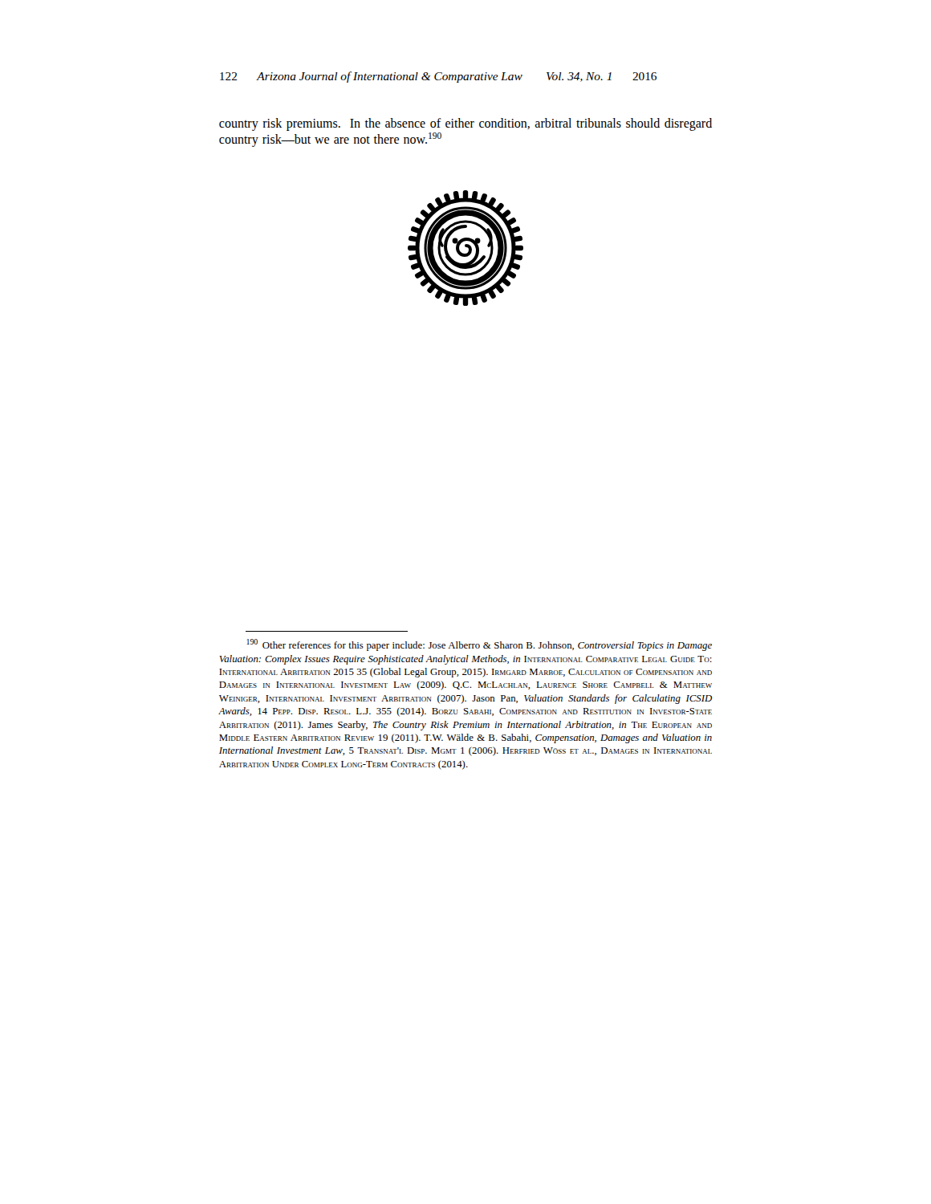122 Arizona Journal of International & Comparative Law Vol. 34, No. 12016
country risk premiums. In the absence of either condition, arbitral tribunals should disregard country risk—but we are not there now.190
190 Other references for this paper include: Jose Alberro & Sharon B. Johnson, Controversial Topics in Damage Valuation: Complex Issues Require Sophisticated Analytical Methods, in International Comparative Legal Guide To: International Arbitration 2015 35 (Global Legal Group, 2015). Irmgard Marboe, Calculation of Compensation and Damages in International Investment Law (2009). Q.C. McLachlan, Laurence Shore Campbell & Matthew Weiniger, International Investment Arbitration (2007). Jason Pan, Valuation Standards for Calculating ICSID Awards, 14 Pepp. Disp. Resol. L.J. 355 (2014). Borzu Sabahi, Compensation and Restitution in Investor-State Arbitration (2011). James Searby, The Country Risk Premium in International Arbitration, in The European and Middle Eastern Arbitration Review 19 (2011). T.W. Wälde & B. Sabahi, Compensation, Damages and Valuation in International Investment Law, 5 Transnat'l Disp. Mgmt 1 (2006). Herfried Wöss et al., Damages in International Arbitration Under Complex Long-Term Contracts (2014).